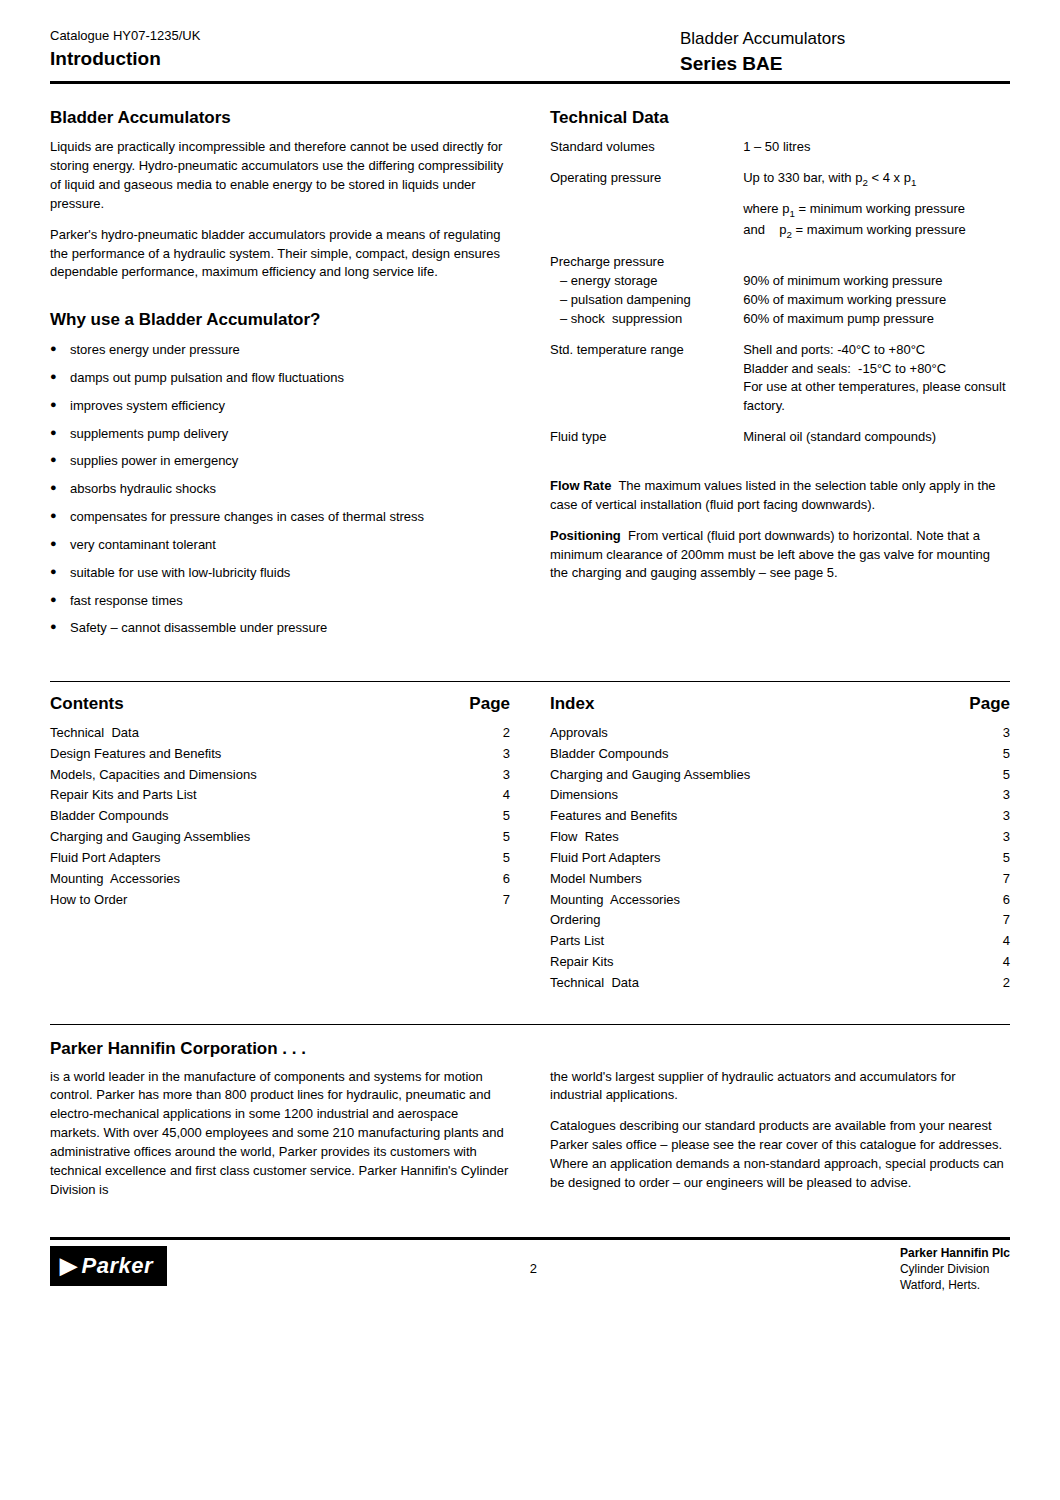Catalogue HY07-1235/UK
Introduction
Bladder Accumulators
Series BAE
Bladder Accumulators
Liquids are practically incompressible and therefore cannot be used directly for storing energy. Hydro-pneumatic accumulators use the differing compressibility of liquid and gaseous media to enable energy to be stored in liquids under pressure.
Parker's hydro-pneumatic bladder accumulators provide a means of regulating the performance of a hydraulic system. Their simple, compact, design ensures dependable performance, maximum efficiency and long service life.
Why use a Bladder Accumulator?
stores energy under pressure
damps out pump pulsation and flow fluctuations
improves system efficiency
supplements pump delivery
supplies power in emergency
absorbs hydraulic shocks
compensates for pressure changes in cases of thermal stress
very contaminant tolerant
suitable for use with low-lubricity fluids
fast response times
Safety – cannot disassemble under pressure
Technical Data
| Standard volumes | 1 – 50 litres |
| Operating pressure | Up to 330 bar, with p 2 < 4 x p 1 where p 1 = minimum working pressure and p 2 = maximum working pressure |
| Precharge pressure – energy storage – pulsation dampening – shock suppression | 90% of minimum working pressure 60% of maximum working pressure 60% of maximum pump pressure |
| Std. temperature range | Shell and ports: -40°C to +80°C Bladder and seals: -15°C to +80°C For use at other temperatures, please consult factory. |
| Fluid type | Mineral oil (standard compounds) |
Flow Rate The maximum values listed in the selection table only apply in the case of vertical installation (fluid port facing downwards).
Positioning From vertical (fluid port downwards) to horizontal. Note that a minimum clearance of 200mm must be left above the gas valve for mounting the charging and gauging assembly – see page 5.
Contents Page
| Technical Data | 2 |
| Design Features and Benefits | 3 |
| Models, Capacities and Dimensions | 3 |
| Repair Kits and Parts List | 4 |
| Bladder Compounds | 5 |
| Charging and Gauging Assemblies | 5 |
| Fluid Port Adapters | 5 |
| Mounting Accessories | 6 |
| How to Order | 7 |
Index Page
| Approvals | 3 |
| Bladder Compounds | 5 |
| Charging and Gauging Assemblies | 5 |
| Dimensions | 3 |
| Features and Benefits | 3 |
| Flow Rates | 3 |
| Fluid Port Adapters | 5 |
| Model Numbers | 7 |
| Mounting Accessories | 6 |
| Ordering | 7 |
| Parts List | 4 |
| Repair Kits | 4 |
| Technical Data | 2 |
Parker Hannifin Corporation . . .
is a world leader in the manufacture of components and systems for motion control. Parker has more than 800 product lines for hydraulic, pneumatic and electro-mechanical applications in some 1200 industrial and aerospace markets. With over 45,000 employees and some 210 manufacturing plants and administrative offices around the world, Parker provides its customers with technical excellence and first class customer service. Parker Hannifin's Cylinder Division is
the world's largest supplier of hydraulic actuators and accumulators for industrial applications.
Catalogues describing our standard products are available from your nearest Parker sales office – please see the rear cover of this catalogue for addresses. Where an application demands a non-standard approach, special products can be designed to order – our engineers will be pleased to advise.
▶Parker
2
Parker Hannifin Plc
Cylinder Division
Watford, Herts.